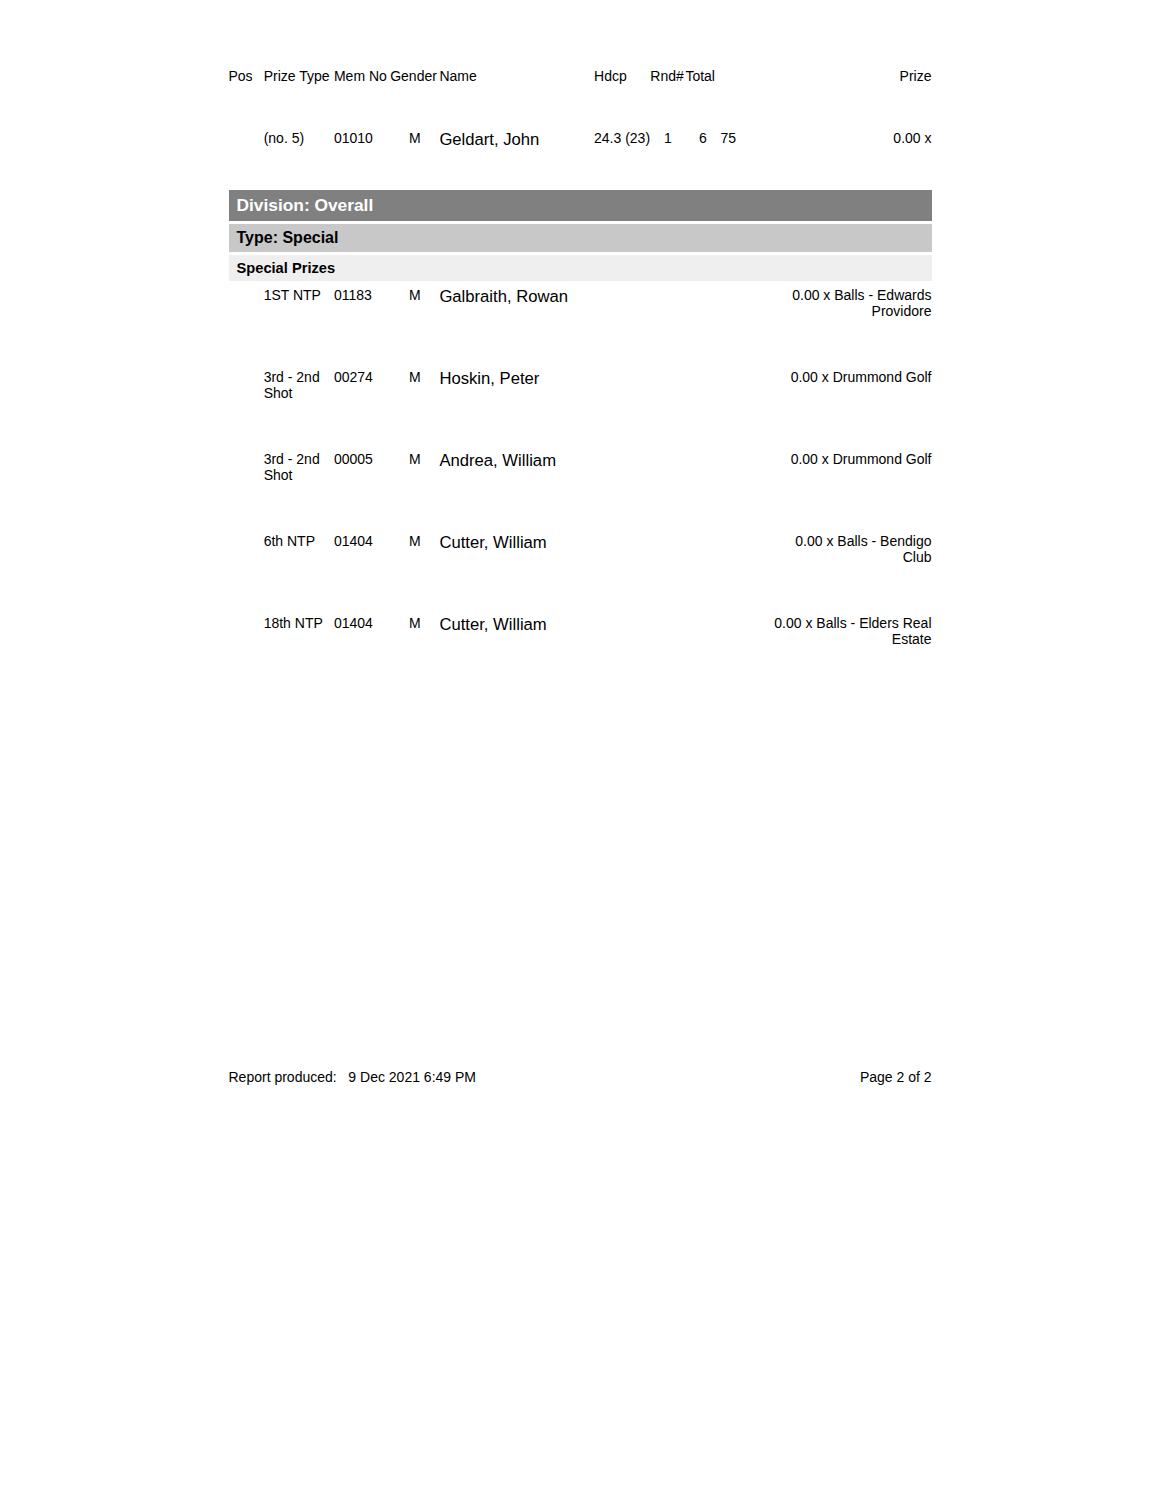| Pos | Prize Type | Mem No | Gender | Name | Hdcp | Rnd# | Total | Prize |
| | (no. 5) | 01010 | M | Geldart, John | 24.3 (23) | 1 | 6 | 75 | 0.00 x |
Division: Overall
Type: Special
Special Prizes
| | 1ST NTP | 01183 | M | Galbraith, Rowan | | | | | 0.00 x Balls - Edwards Providore |
| | 3rd - 2nd Shot | 00274 | M | Hoskin, Peter | | | | | 0.00 x Drummond Golf |
| | 3rd - 2nd Shot | 00005 | M | Andrea, William | | | | | 0.00 x Drummond Golf |
| | 6th NTP | 01404 | M | Cutter, William | | | | | 0.00 x Balls - Bendigo Club |
| | 18th NTP | 01404 | M | Cutter, William | | | | | 0.00 x Balls - Elders Real Estate |
Report produced: 9 Dec 2021 6:49 PM Page 2 of 2